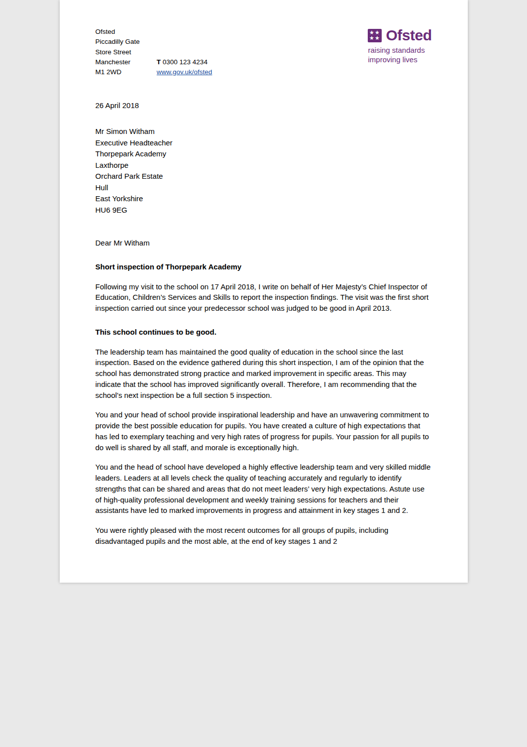| Ofsted | |
| Piccadilly Gate | |
| Store Street | |
| Manchester | T 0300 123 4234 |
| M1 2WD | www.gov.uk/ofsted |
★★
★★ Ofsted
raising standards
improving lives
26 April 2018
Mr Simon Witham
Executive Headteacher
Thorpepark Academy
Laxthorpe
Orchard Park Estate
Hull
East Yorkshire
HU6 9EG
Dear Mr Witham
Short inspection of Thorpepark Academy
Following my visit to the school on 17 April 2018, I write on behalf of Her Majesty’s Chief Inspector of Education, Children’s Services and Skills to report the inspection findings. The visit was the first short inspection carried out since your predecessor school was judged to be good in April 2013.
This school continues to be good.
The leadership team has maintained the good quality of education in the school since the last inspection. Based on the evidence gathered during this short inspection, I am of the opinion that the school has demonstrated strong practice and marked improvement in specific areas. This may indicate that the school has improved significantly overall. Therefore, I am recommending that the school’s next inspection be a full section 5 inspection.
You and your head of school provide inspirational leadership and have an unwavering commitment to provide the best possible education for pupils. You have created a culture of high expectations that has led to exemplary teaching and very high rates of progress for pupils. Your passion for all pupils to do well is shared by all staff, and morale is exceptionally high.
You and the head of school have developed a highly effective leadership team and very skilled middle leaders. Leaders at all levels check the quality of teaching accurately and regularly to identify strengths that can be shared and areas that do not meet leaders’ very high expectations. Astute use of high-quality professional development and weekly training sessions for teachers and their assistants have led to marked improvements in progress and attainment in key stages 1 and 2.
You were rightly pleased with the most recent outcomes for all groups of pupils, including disadvantaged pupils and the most able, at the end of key stages 1 and 2